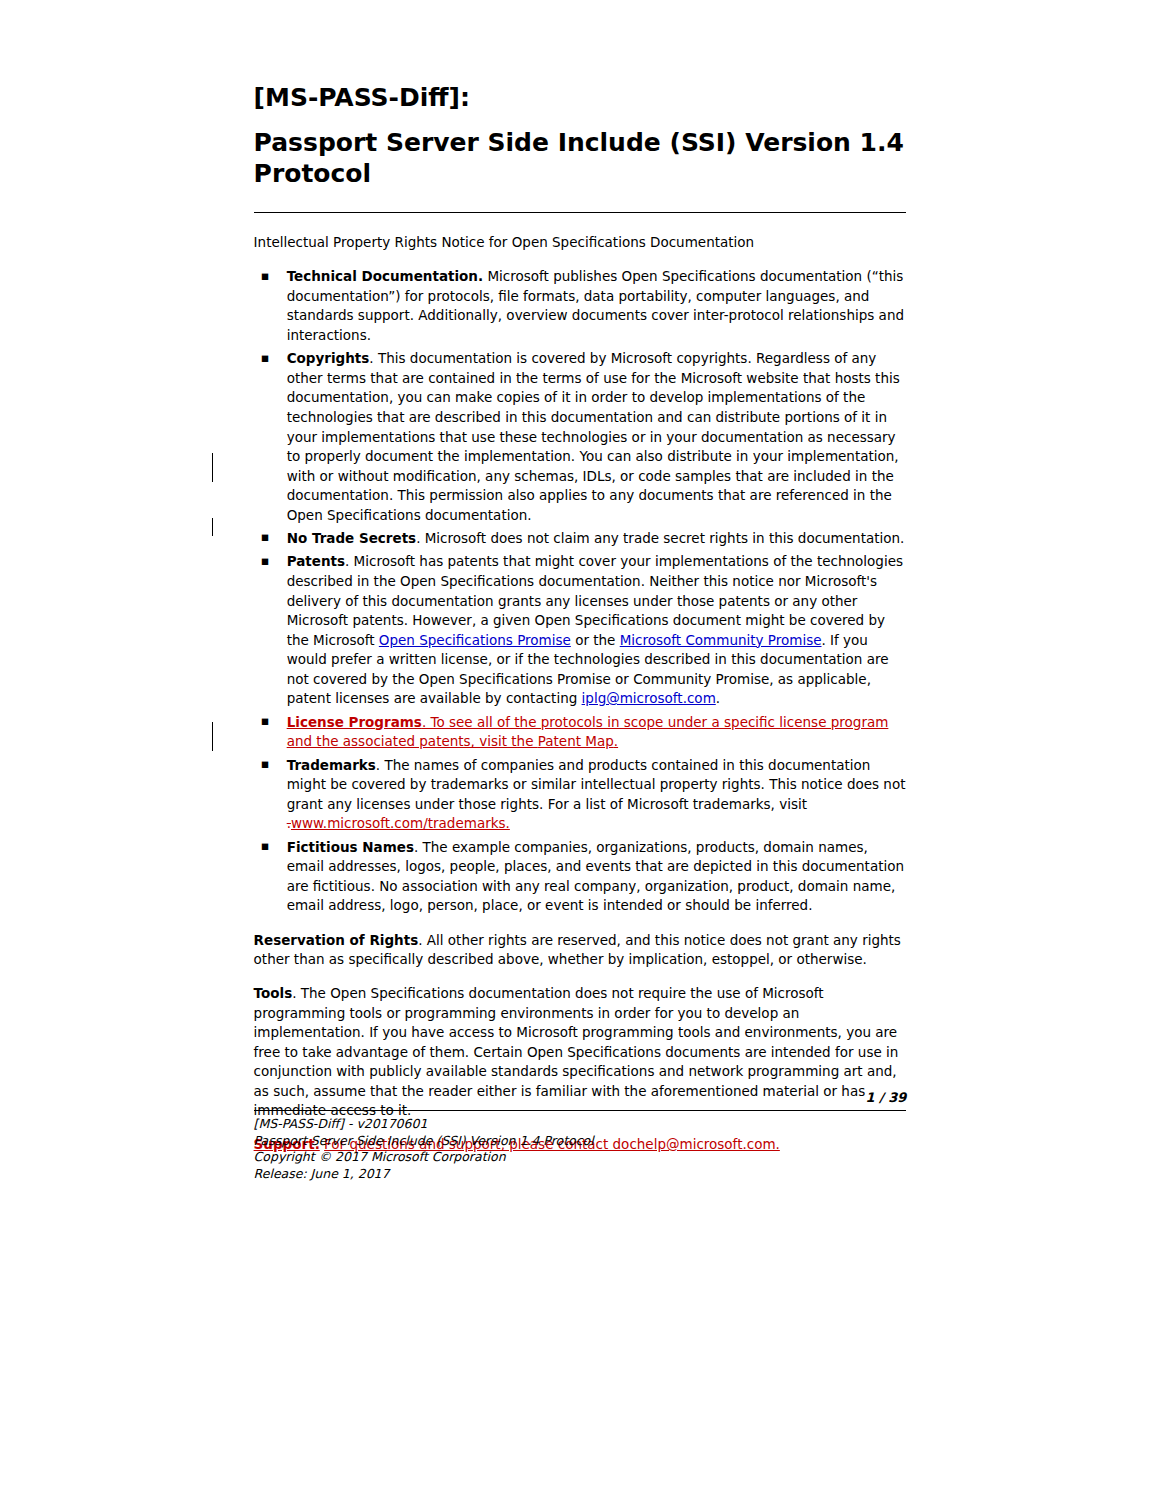[MS-PASS-Diff]:
Passport Server Side Include (SSI) Version 1.4 Protocol
Intellectual Property Rights Notice for Open Specifications Documentation
Technical Documentation. Microsoft publishes Open Specifications documentation (“this documentation”) for protocols, file formats, data portability, computer languages, and standards support. Additionally, overview documents cover inter-protocol relationships and interactions.
Copyrights. This documentation is covered by Microsoft copyrights. Regardless of any other terms that are contained in the terms of use for the Microsoft website that hosts this documentation, you can make copies of it in order to develop implementations of the technologies that are described in this documentation and can distribute portions of it in your implementations that use these technologies or in your documentation as necessary to properly document the implementation. You can also distribute in your implementation, with or without modification, any schemas, IDLs, or code samples that are included in the documentation. This permission also applies to any documents that are referenced in the Open Specifications documentation.
No Trade Secrets. Microsoft does not claim any trade secret rights in this documentation.
Patents. Microsoft has patents that might cover your implementations of the technologies described in the Open Specifications documentation. Neither this notice nor Microsoft's delivery of this documentation grants any licenses under those patents or any other Microsoft patents. However, a given Open Specifications document might be covered by the Microsoft Open Specifications Promise or the Microsoft Community Promise. If you would prefer a written license, or if the technologies described in this documentation are not covered by the Open Specifications Promise or Community Promise, as applicable, patent licenses are available by contacting iplg@microsoft.com.
License Programs. To see all of the protocols in scope under a specific license program and the associated patents, visit the Patent Map.
Trademarks. The names of companies and products contained in this documentation might be covered by trademarks or similar intellectual property rights. This notice does not grant any licenses under those rights. For a list of Microsoft trademarks, visit . www.microsoft.com/trademarks.
Fictitious Names. The example companies, organizations, products, domain names, email addresses, logos, people, places, and events that are depicted in this documentation are fictitious. No association with any real company, organization, product, domain name, email address, logo, person, place, or event is intended or should be inferred.
Reservation of Rights. All other rights are reserved, and this notice does not grant any rights other than as specifically described above, whether by implication, estoppel, or otherwise.
Tools. The Open Specifications documentation does not require the use of Microsoft programming tools or programming environments in order for you to develop an implementation. If you have access to Microsoft programming tools and environments, you are free to take advantage of them. Certain Open Specifications documents are intended for use in conjunction with publicly available standards specifications and network programming art and, as such, assume that the reader either is familiar with the aforementioned material or has immediate access to it.
Support. For questions and support, please contact dochelp@microsoft.com.
1 / 39
[MS-PASS-Diff] - v20170601
Passport Server Side Include (SSI) Version 1.4 Protocol
Copyright © 2017 Microsoft Corporation
Release: June 1, 2017